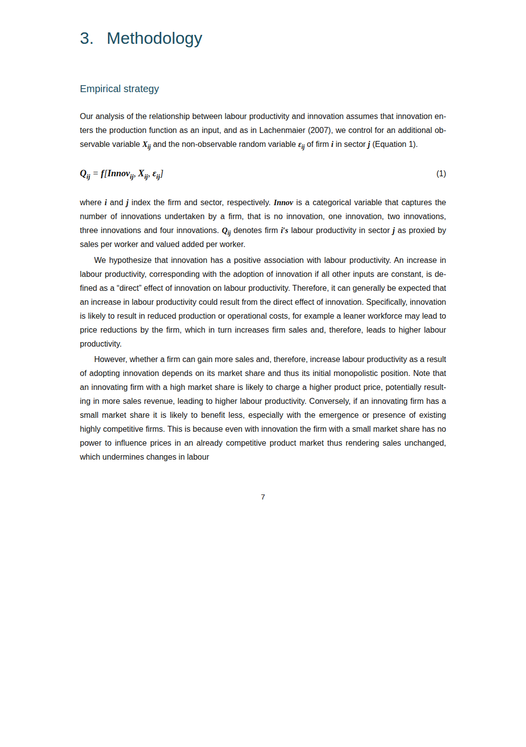3. Methodology
Empirical strategy
Our analysis of the relationship between labour productivity and innovation assumes that innovation enters the production function as an input, and as in Lachenmaier (2007), we control for an additional observable variable Xij and the non-observable random variable εij of firm i in sector j (Equation 1).
Qij = f[Innovij, Xij, εij] (1)
where i and j index the firm and sector, respectively. Innov is a categorical variable that captures the number of innovations undertaken by a firm, that is no innovation, one innovation, two innovations, three innovations and four innovations. Qij denotes firm i′s labour productivity in sector j as proxied by sales per worker and valued added per worker.
We hypothesize that innovation has a positive association with labour productivity. An increase in labour productivity, corresponding with the adoption of innovation if all other inputs are constant, is defined as a “direct” effect of innovation on labour productivity. Therefore, it can generally be expected that an increase in labour productivity could result from the direct effect of innovation. Specifically, innovation is likely to result in reduced production or operational costs, for example a leaner workforce may lead to price reductions by the firm, which in turn increases firm sales and, therefore, leads to higher labour productivity.
However, whether a firm can gain more sales and, therefore, increase labour productivity as a result of adopting innovation depends on its market share and thus its initial monopolistic position. Note that an innovating firm with a high market share is likely to charge a higher product price, potentially resulting in more sales revenue, leading to higher labour productivity. Conversely, if an innovating firm has a small market share it is likely to benefit less, especially with the emergence or presence of existing highly competitive firms. This is because even with innovation the firm with a small market share has no power to influence prices in an already competitive product market thus rendering sales unchanged, which undermines changes in labour
7